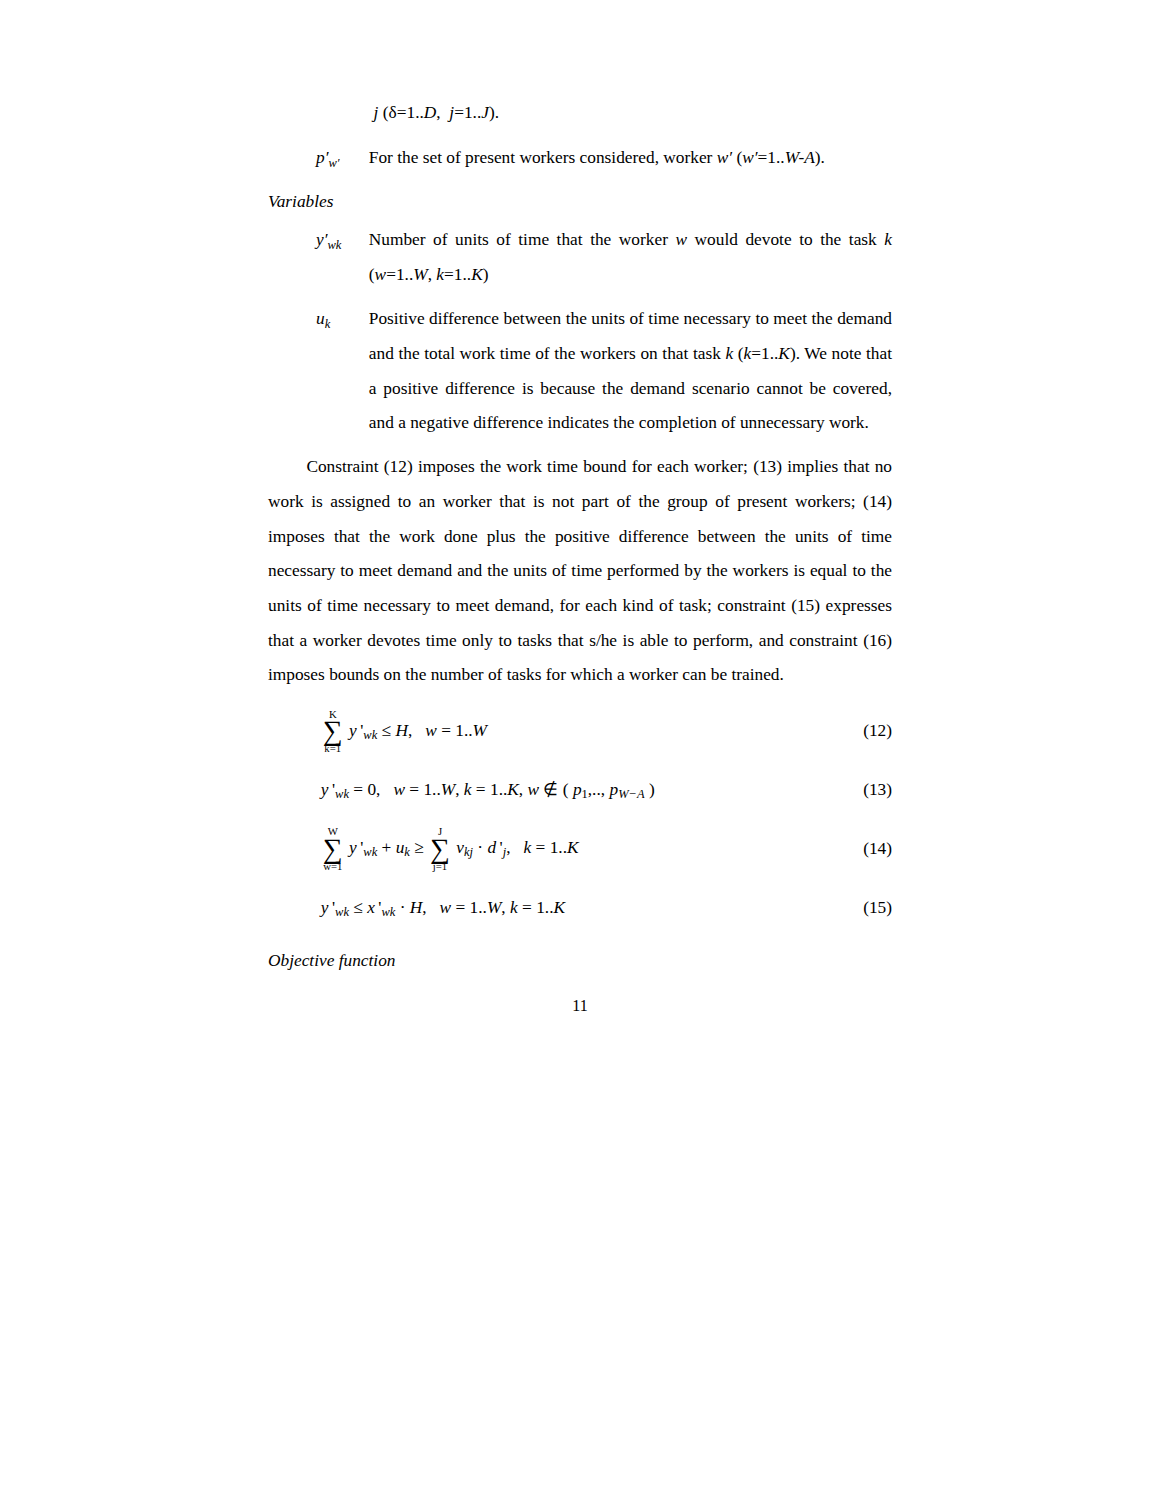j (δ=1..D, j=1..J).
p′w′
For the set of present workers considered, worker w′ (w′=1..W-A).
Variables
y′wk
Number of units of time that the worker w would devote to the task k (w=1..W, k=1..K)
uk
Positive difference between the units of time necessary to meet the demand and the total work time of the workers on that task k (k=1..K). We note that a positive difference is because the demand scenario cannot be covered, and a negative difference indicates the completion of unnecessary work.
Constraint (12) imposes the work time bound for each worker; (13) implies that no work is assigned to an worker that is not part of the group of present workers; (14) imposes that the work done plus the positive difference between the units of time necessary to meet demand and the units of time performed by the workers is equal to the units of time necessary to meet demand, for each kind of task; constraint (15) expresses that a worker devotes time only to tasks that s/he is able to perform, and constraint (16) imposes bounds on the number of tasks for which a worker can be trained.
K∑k=1 y 'wk ≤ H, w = 1..W
(12)
y 'wk = 0, w = 1..W, k = 1..K, w ∉ ( p1,.., pW−A )
(13)
W∑w=1 y 'wk + uk ≥ J∑j=1 vkj · d 'j, k = 1..K
(14)
y 'wk ≤ x 'wk · H, w = 1..W, k = 1..K
(15)
Objective function
11